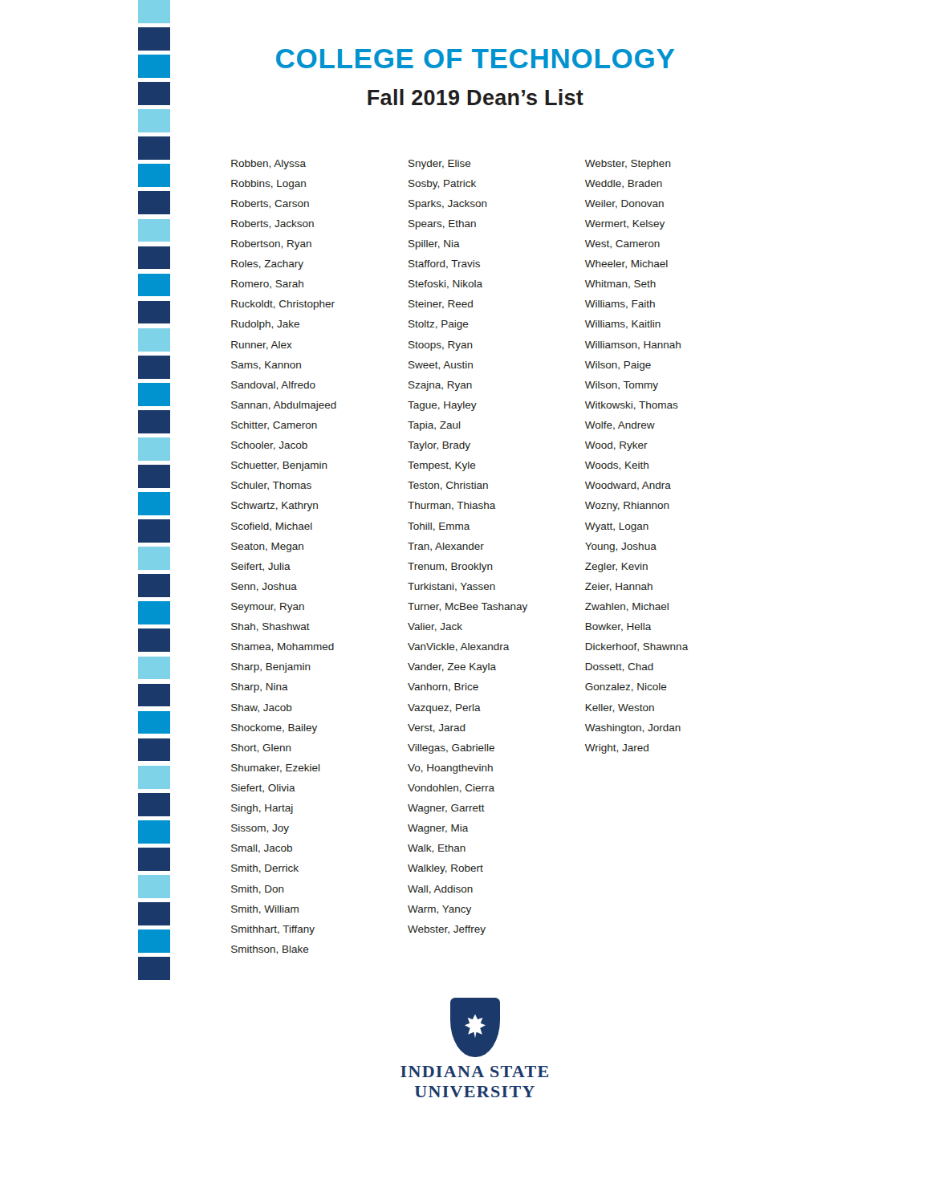College of Technology
Fall 2019 Dean’s List
Robben, Alyssa
Robbins, Logan
Roberts, Carson
Roberts, Jackson
Robertson, Ryan
Roles, Zachary
Romero, Sarah
Ruckoldt, Christopher
Rudolph, Jake
Runner, Alex
Sams, Kannon
Sandoval, Alfredo
Sannan, Abdulmajeed
Schitter, Cameron
Schooler, Jacob
Schuetter, Benjamin
Schuler, Thomas
Schwartz, Kathryn
Scofield, Michael
Seaton, Megan
Seifert, Julia
Senn, Joshua
Seymour, Ryan
Shah, Shashwat
Shamea, Mohammed
Sharp, Benjamin
Sharp, Nina
Shaw, Jacob
Shockome, Bailey
Short, Glenn
Shumaker, Ezekiel
Siefert, Olivia
Singh, Hartaj
Sissom, Joy
Small, Jacob
Smith, Derrick
Smith, Don
Smith, William
Smithhart, Tiffany
Smithson, Blake
Snyder, Elise
Sosby, Patrick
Sparks, Jackson
Spears, Ethan
Spiller, Nia
Stafford, Travis
Stefoski, Nikola
Steiner, Reed
Stoltz, Paige
Stoops, Ryan
Sweet, Austin
Szajna, Ryan
Tague, Hayley
Tapia, Zaul
Taylor, Brady
Tempest, Kyle
Teston, Christian
Thurman, Thiasha
Tohill, Emma
Tran, Alexander
Trenum, Brooklyn
Turkistani, Yassen
Turner, McBee Tashanay
Valier, Jack
VanVickle, Alexandra
Vander, Zee Kayla
Vanhorn, Brice
Vazquez, Perla
Verst, Jarad
Villegas, Gabrielle
Vo, Hoangthevinh
Vondohlen, Cierra
Wagner, Garrett
Wagner, Mia
Walk, Ethan
Walkley, Robert
Wall, Addison
Warm, Yancy
Webster, Jeffrey
Webster, Stephen
Weddle, Braden
Weiler, Donovan
Wermert, Kelsey
West, Cameron
Wheeler, Michael
Whitman, Seth
Williams, Faith
Williams, Kaitlin
Williamson, Hannah
Wilson, Paige
Wilson, Tommy
Witkowski, Thomas
Wolfe, Andrew
Wood, Ryker
Woods, Keith
Woodward, Andra
Wozny, Rhiannon
Wyatt, Logan
Young, Joshua
Zegler, Kevin
Zeier, Hannah
Zwahlen, Michael
Bowker, Hella
Dickerhoof, Shawnna
Dossett, Chad
Gonzalez, Nicole
Keller, Weston
Washington, Jordan
Wright, Jared
INDIANA STATE
UNIVERSITY